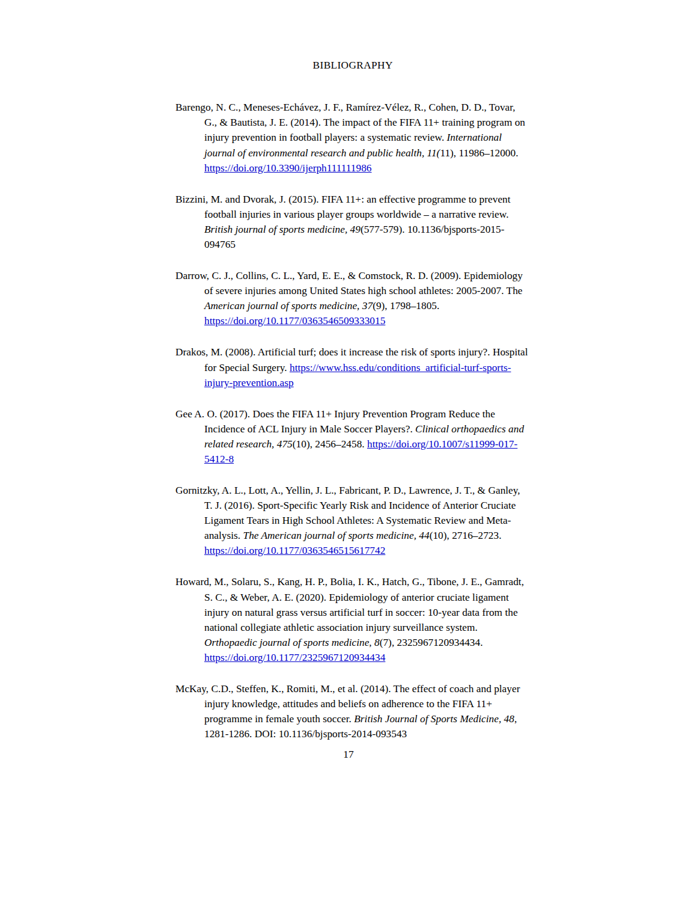BIBLIOGRAPHY
Barengo, N. C., Meneses-Echávez, J. F., Ramírez-Vélez, R., Cohen, D. D., Tovar, G., & Bautista, J. E. (2014). The impact of the FIFA 11+ training program on injury prevention in football players: a systematic review. International journal of environmental research and public health, 11(11), 11986–12000. https://doi.org/10.3390/ijerph111111986
Bizzini, M. and Dvorak, J. (2015). FIFA 11+: an effective programme to prevent football injuries in various player groups worldwide – a narrative review. British journal of sports medicine, 49(577-579). 10.1136/bjsports-2015-094765
Darrow, C. J., Collins, C. L., Yard, E. E., & Comstock, R. D. (2009). Epidemiology of severe injuries among United States high school athletes: 2005-2007. The American journal of sports medicine, 37(9), 1798–1805. https://doi.org/10.1177/0363546509333015
Drakos, M. (2008). Artificial turf; does it increase the risk of sports injury?. Hospital for Special Surgery. https://www.hss.edu/conditions_artificial-turf-sports-injury-prevention.asp
Gee A. O. (2017). Does the FIFA 11+ Injury Prevention Program Reduce the Incidence of ACL Injury in Male Soccer Players?. Clinical orthopaedics and related research, 475(10), 2456–2458. https://doi.org/10.1007/s11999-017-5412-8
Gornitzky, A. L., Lott, A., Yellin, J. L., Fabricant, P. D., Lawrence, J. T., & Ganley, T. J. (2016). Sport-Specific Yearly Risk and Incidence of Anterior Cruciate Ligament Tears in High School Athletes: A Systematic Review and Meta-analysis. The American journal of sports medicine, 44(10), 2716–2723. https://doi.org/10.1177/0363546515617742
Howard, M., Solaru, S., Kang, H. P., Bolia, I. K., Hatch, G., Tibone, J. E., Gamradt, S. C., & Weber, A. E. (2020). Epidemiology of anterior cruciate ligament injury on natural grass versus artificial turf in soccer: 10-year data from the national collegiate athletic association injury surveillance system. Orthopaedic journal of sports medicine, 8(7), 2325967120934434. https://doi.org/10.1177/2325967120934434
McKay, C.D., Steffen, K., Romiti, M., et al. (2014). The effect of coach and player injury knowledge, attitudes and beliefs on adherence to the FIFA 11+ programme in female youth soccer. British Journal of Sports Medicine, 48, 1281-1286. DOI: 10.1136/bjsports-2014-093543
17